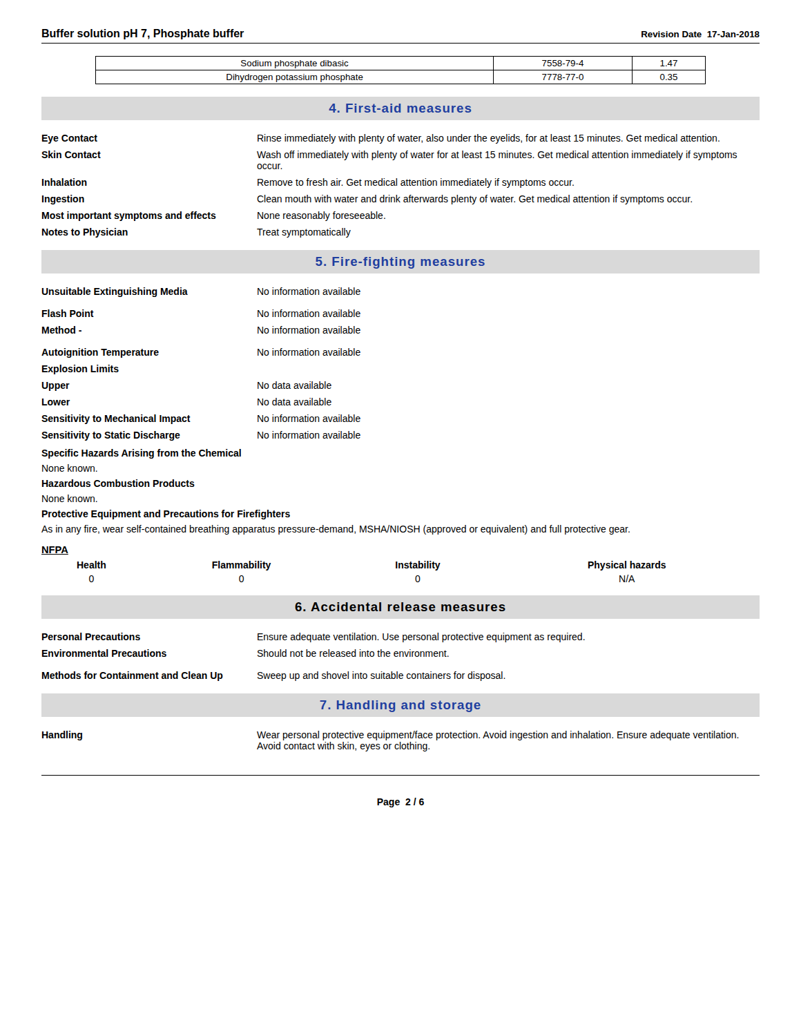Buffer solution pH 7, Phosphate buffer Revision Date 17-Jan-2018
| Sodium phosphate dibasic | 7558-79-4 | 1.47 |
| Dihydrogen potassium phosphate | 7778-77-0 | 0.35 |
4. First-aid measures
| Eye Contact | Rinse immediately with plenty of water, also under the eyelids, for at least 15 minutes. Get medical attention. |
| Skin Contact | Wash off immediately with plenty of water for at least 15 minutes. Get medical attention immediately if symptoms occur. |
| Inhalation | Remove to fresh air. Get medical attention immediately if symptoms occur. |
| Ingestion | Clean mouth with water and drink afterwards plenty of water. Get medical attention if symptoms occur. |
| Most important symptoms and effects | None reasonably foreseeable. |
| Notes to Physician | Treat symptomatically |
5. Fire-fighting measures
| Unsuitable Extinguishing Media | No information available |
| Flash Point | No information available |
| Method - | No information available |
| Autoignition Temperature | No information available |
| Explosion Limits | |
| Upper | No data available |
| Lower | No data available |
| Sensitivity to Mechanical Impact | No information available |
| Sensitivity to Static Discharge | No information available |
Specific Hazards Arising from the Chemical
None known.
Hazardous Combustion Products
None known.
Protective Equipment and Precautions for Firefighters
As in any fire, wear self-contained breathing apparatus pressure-demand, MSHA/NIOSH (approved or equivalent) and full protective gear.
NFPA
| Health | Flammability | Instability | Physical hazards |
| --- | --- | --- | --- |
| 0 | 0 | 0 | N/A |
6. Accidental release measures
| Personal Precautions | Ensure adequate ventilation. Use personal protective equipment as required. |
| Environmental Precautions | Should not be released into the environment. |
| Methods for Containment and Clean Up | Sweep up and shovel into suitable containers for disposal. |
7. Handling and storage
| Handling | Wear personal protective equipment/face protection. Avoid ingestion and inhalation. Ensure adequate ventilation. Avoid contact with skin, eyes or clothing. |
Page 2 / 6